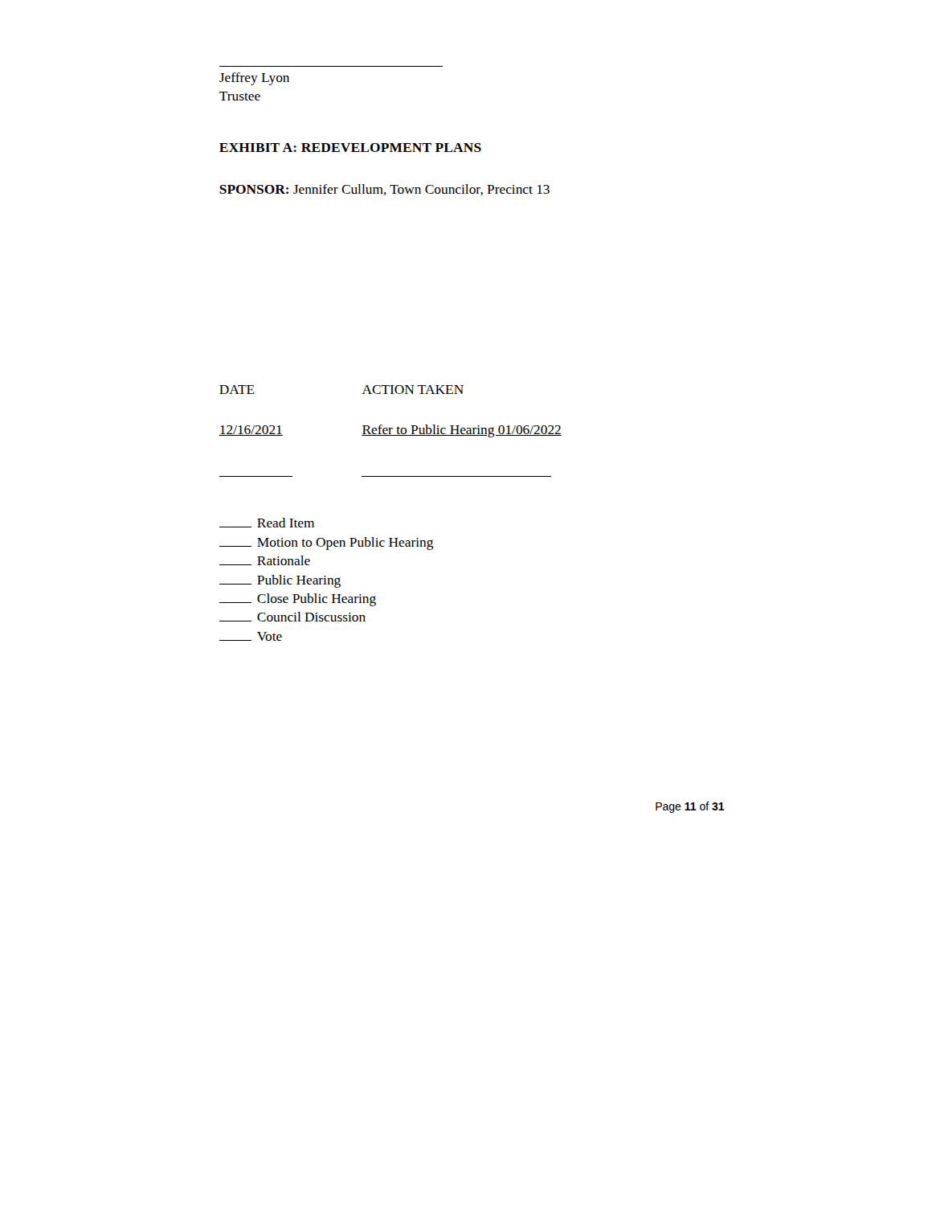Jeffrey Lyon
Trustee
EXHIBIT A: REDEVELOPMENT PLANS
SPONSOR: Jennifer Cullum, Town Councilor, Precinct 13
| DATE | ACTION TAKEN |
| 12/16/2021 | Refer to Public Hearing 01/06/2022 |
Read Item
Motion to Open Public Hearing
Rationale
Public Hearing
Close Public Hearing
Council Discussion
Vote
Page 11 of 31